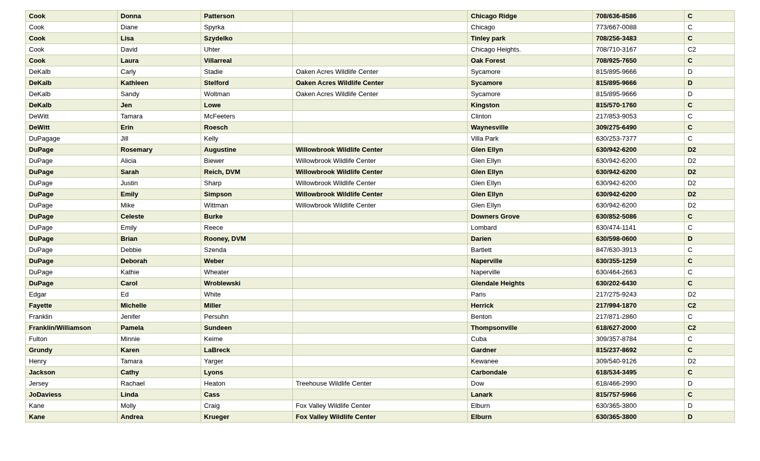| Cook | Donna | Patterson | | Chicago Ridge | 708/636-8586 | C |
| Cook | Diane | Spyrka | | Chicago | 773/667-0088 | C |
| Cook | Lisa | Szydelko | | Tinley park | 708/256-3483 | C |
| Cook | David | Uhter | | Chicago Heights. | 708/710-3167 | C2 |
| Cook | Laura | Villarreal | | Oak Forest | 708/925-7650 | C |
| DeKalb | Carly | Stadie | Oaken Acres Wildlife Center | Sycamore | 815/895-9666 | D |
| DeKalb | Kathleen | Stelford | Oaken Acres Wildlife Center | Sycamore | 815/895-9666 | D |
| DeKalb | Sandy | Woltman | Oaken Acres Wildlife Center | Sycamore | 815/895-9666 | D |
| DeKalb | Jen | Lowe | | Kingston | 815/570-1760 | C |
| DeWitt | Tamara | McFeeters | | Clinton | 217/853-9053 | C |
| DeWitt | Erin | Roesch | | Waynesville | 309/275-6490 | C |
| DuPagage | Jill | Kelly | | Villa Park | 630/253-7377 | C |
| DuPage | Rosemary | Augustine | Willowbrook Wildlife Center | Glen Ellyn | 630/942-6200 | D2 |
| DuPage | Alicia | Biewer | Willowbrook Wildlife Center | Glen Ellyn | 630/942-6200 | D2 |
| DuPage | Sarah | Reich, DVM | Willowbrook Wildlife Center | Glen Ellyn | 630/942-6200 | D2 |
| DuPage | Justin | Sharp | Willowbrook Wildlife Center | Glen Ellyn | 630/942-6200 | D2 |
| DuPage | Emily | Simpson | Willowbrook Wildlife Center | Glen Ellyn | 630/942-6200 | D2 |
| DuPage | Mike | Wittman | Willowbrook Wildlife Center | Glen Ellyn | 630/942-6200 | D2 |
| DuPage | Celeste | Burke | | Downers Grove | 630/852-5086 | C |
| DuPage | Emily | Reece | | Lombard | 630/474-1141 | C |
| DuPage | Brian | Rooney, DVM | | Darien | 630/598-0600 | D |
| DuPage | Debbie | Szenda | | Bartlett | 847/630-3913 | C |
| DuPage | Deborah | Weber | | Naperville | 630/355-1259 | C |
| DuPage | Kathie | Wheater | | Naperville | 630/464-2663 | C |
| DuPage | Carol | Wroblewski | | Glendale Heights | 630/202-6430 | C |
| Edgar | Ed | White | | Paris | 217/275-9243 | D2 |
| Fayette | Michelle | Miller | | Herrick | 217/994-1870 | C2 |
| Franklin | Jenifer | Persuhn | | Benton | 217/871-2860 | C |
| Franklin/Williamson | Pamela | Sundeen | | Thompsonville | 618/627-2000 | C2 |
| Fulton | Minnie | Keime | | Cuba | 309/357-8784 | C |
| Grundy | Karen | LaBreck | | Gardner | 815/237-8692 | C |
| Henry | Tamara | Yarger | | Kewanee | 309/540-9126 | D2 |
| Jackson | Cathy | Lyons | | Carbondale | 618/534-3495 | C |
| Jersey | Rachael | Heaton | Treehouse Wildlife Center | Dow | 618/466-2990 | D |
| JoDaviess | Linda | Cass | | Lanark | 815/757-5966 | C |
| Kane | Molly | Craig | Fox Valley Wildlife Center | Elburn | 630/365-3800 | D |
| Kane | Andrea | Krueger | Fox Valley Wildlife Center | Elburn | 630/365-3800 | D |